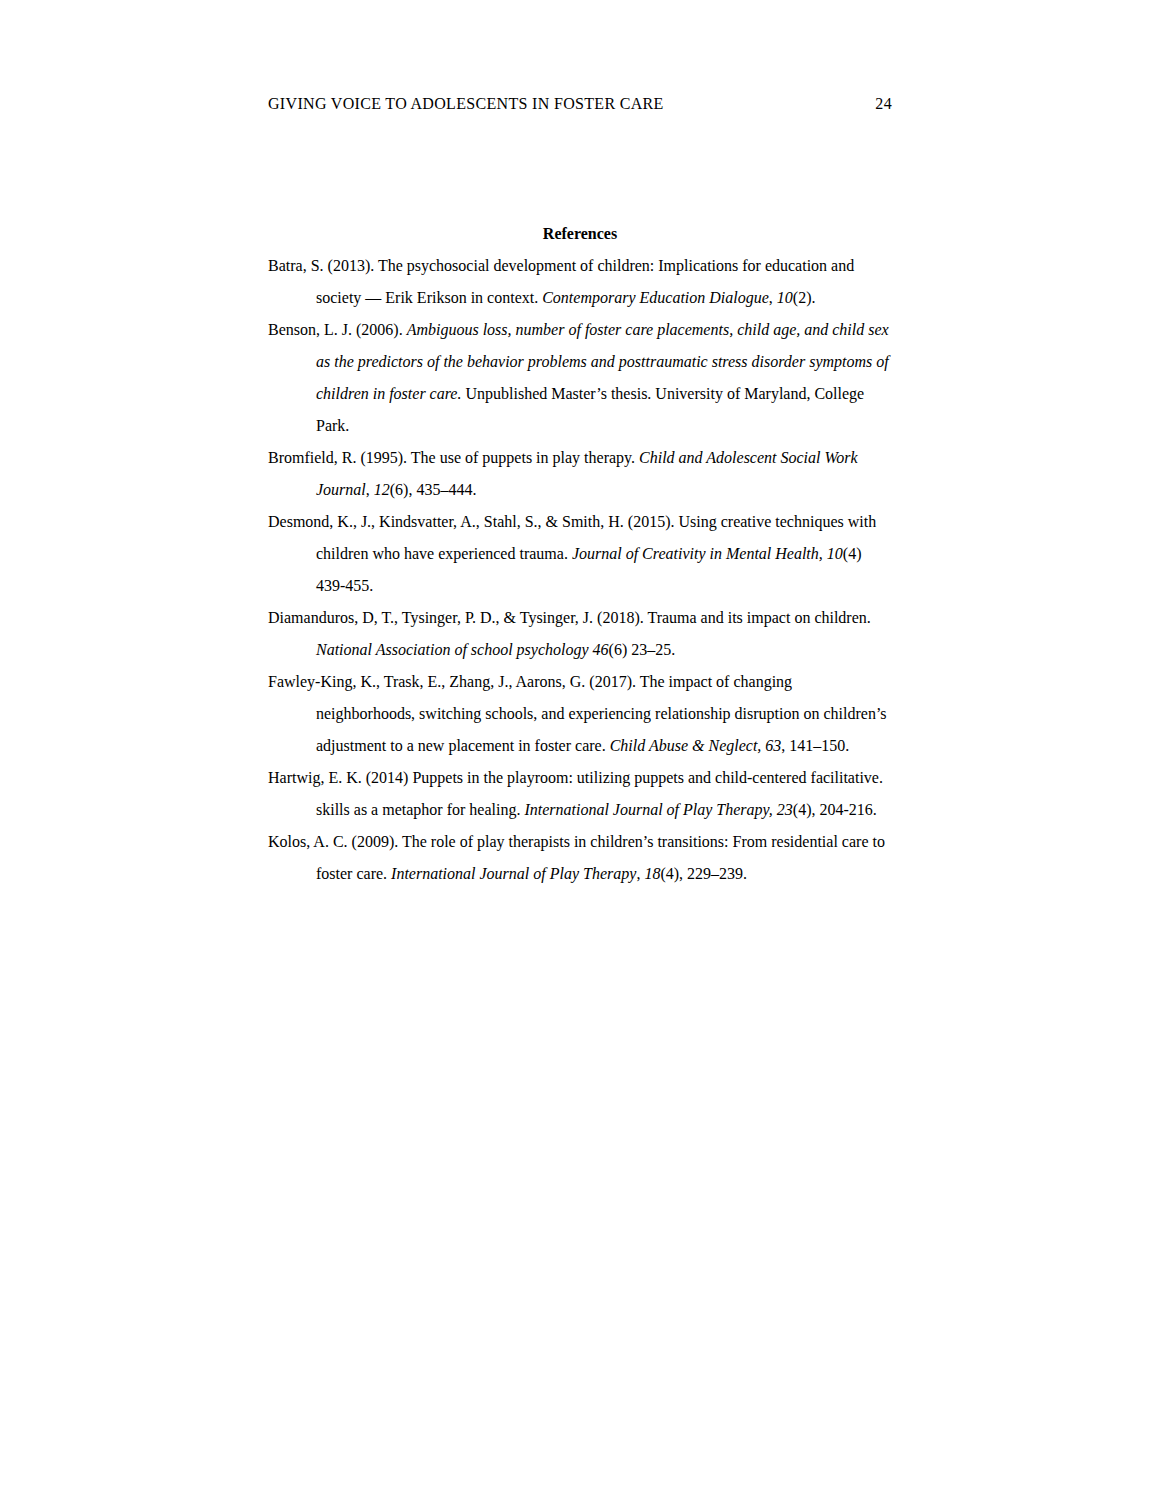Giving Voice to Adolescents in Foster Care 24
References
Batra, S. (2013). The psychosocial development of children: Implications for education and society — Erik Erikson in context. Contemporary Education Dialogue, 10(2).
Benson, L. J. (2006). Ambiguous loss, number of foster care placements, child age, and child sex as the predictors of the behavior problems and posttraumatic stress disorder symptoms of children in foster care. Unpublished Master’s thesis. University of Maryland, College Park.
Bromfield, R. (1995). The use of puppets in play therapy. Child and Adolescent Social Work Journal, 12(6), 435–444.
Desmond, K., J., Kindsvatter, A., Stahl, S., & Smith, H. (2015). Using creative techniques with children who have experienced trauma. Journal of Creativity in Mental Health, 10(4) 439-455.
Diamanduros, D, T., Tysinger, P. D., & Tysinger, J. (2018). Trauma and its impact on children. National Association of school psychology 46(6) 23–25.
Fawley-King, K., Trask, E., Zhang, J., Aarons, G. (2017). The impact of changing neighborhoods, switching schools, and experiencing relationship disruption on children’s adjustment to a new placement in foster care. Child Abuse & Neglect, 63, 141–150.
Hartwig, E. K. (2014) Puppets in the playroom: utilizing puppets and child-centered facilitative. skills as a metaphor for healing. International Journal of Play Therapy, 23(4), 204-216.
Kolos, A. C. (2009). The role of play therapists in children’s transitions: From residential care to foster care. International Journal of Play Therapy, 18(4), 229–239.